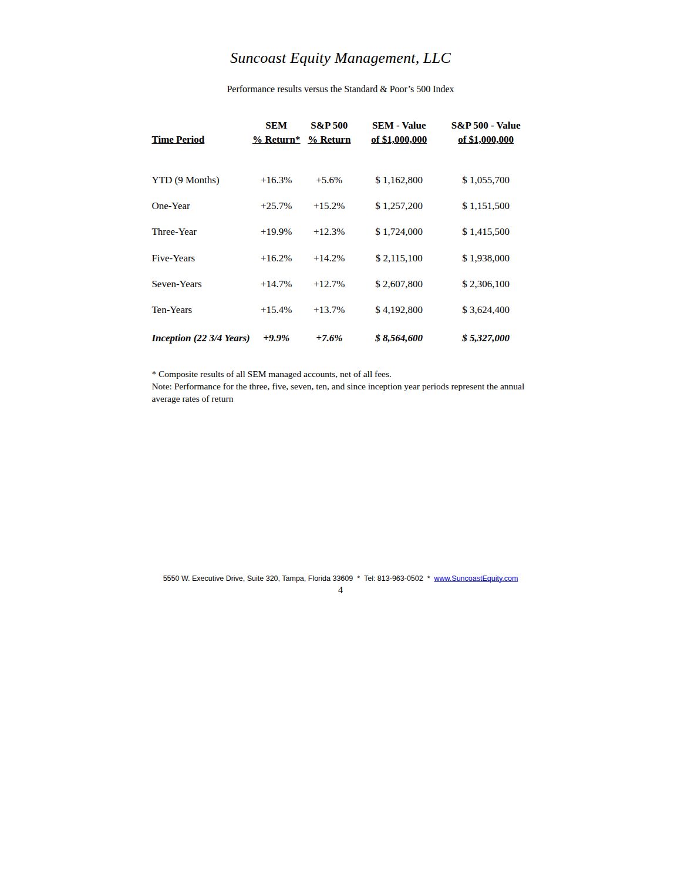Suncoast Equity Management, LLC
Performance results versus the Standard & Poor’s 500 Index
| | SEM | S&P 500 | SEM - Value | S&P 500 - Value |
| --- | --- | --- | --- | --- |
| Time Period | % Return* | % Return | of $1,000,000 | of $1,000,000 |
| YTD (9 Months) | +16.3% | +5.6% | $ 1,162,800 | $ 1,055,700 |
| One-Year | +25.7% | +15.2% | $ 1,257,200 | $ 1,151,500 |
| Three-Year | +19.9% | +12.3% | $ 1,724,000 | $ 1,415,500 |
| Five-Years | +16.2% | +14.2% | $ 2,115,100 | $ 1,938,000 |
| Seven-Years | +14.7% | +12.7% | $ 2,607,800 | $ 2,306,100 |
| Ten-Years | +15.4% | +13.7% | $ 4,192,800 | $ 3,624,400 |
| Inception (22 3/4 Years) | +9.9% | +7.6% | $ 8,564,600 | $ 5,327,000 |
* Composite results of all SEM managed accounts, net of all fees.
Note: Performance for the three, five, seven, ten, and since inception year periods represent the annual average rates of return
5550 W. Executive Drive, Suite 320, Tampa, Florida 33609 * Tel: 813-963-0502 * www.SuncoastEquity.com
4